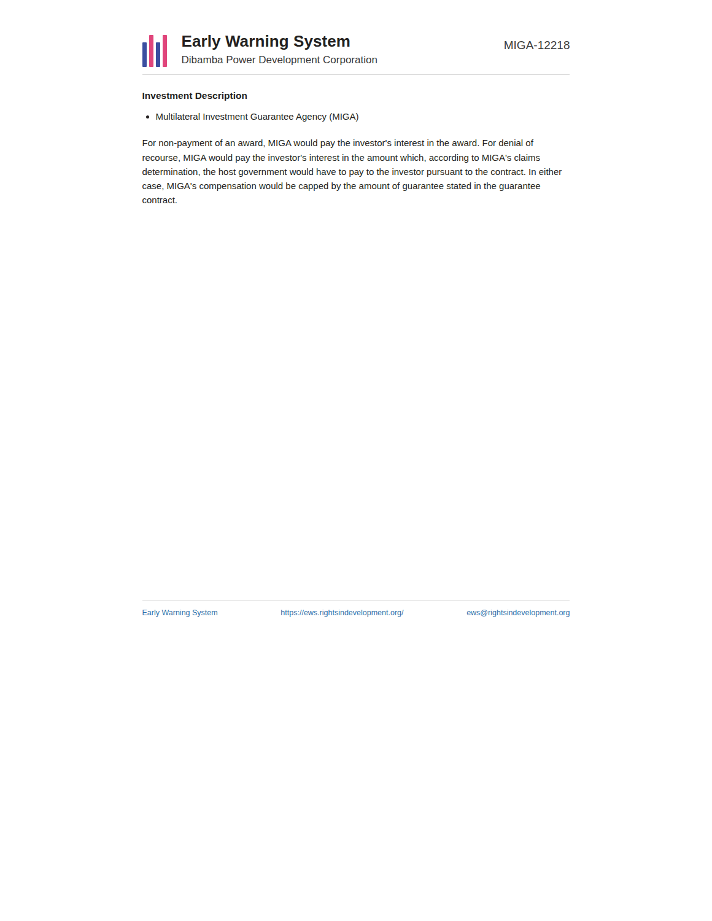Early Warning System
Dibamba Power Development Corporation
MIGA-12218
Investment Description
Multilateral Investment Guarantee Agency (MIGA)
For non-payment of an award, MIGA would pay the investor's interest in the award. For denial of recourse, MIGA would pay the investor's interest in the amount which, according to MIGA's claims determination, the host government would have to pay to the investor pursuant to the contract. In either case, MIGA's compensation would be capped by the amount of guarantee stated in the guarantee contract.
Early Warning System
https://ews.rightsindevelopment.org/
ews@rightsindevelopment.org